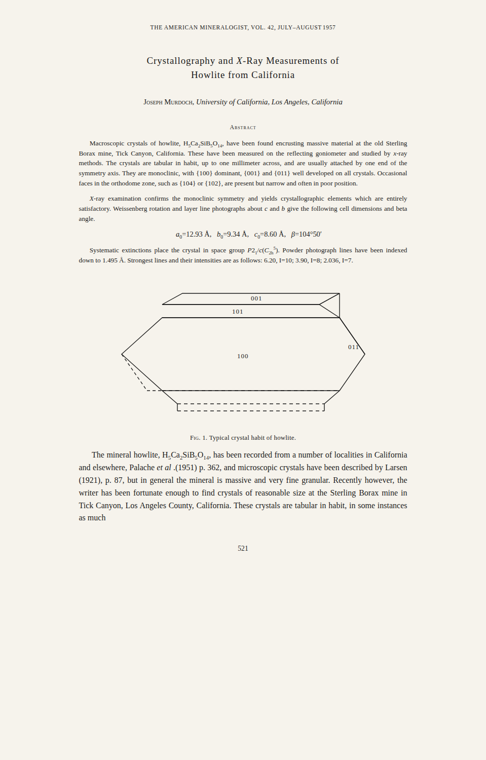The American Mineralogist, Vol. 42, July–August 1957
Crystallography and X-Ray Measurements of
Howlite from California
Joseph Murdoch, University of California, Los Angeles, California
Abstract
Macroscopic crystals of howlite, H5Ca2SiB5O14, have been found encrusting massive material at the old Sterling Borax mine, Tick Canyon, California. These have been measured on the reflecting goniometer and studied by x-ray methods. The crystals are tabular in habit, up to one millimeter across, and are usually attached by one end of the symmetry axis. They are monoclinic, with {100} dominant, {001} and {011} well developed on all crystals. Occasional faces in the orthodome zone, such as {104} or {102}, are present but narrow and often in poor position.
X-ray examination confirms the monoclinic symmetry and yields crystallographic elements which are entirely satisfactory. Weissenberg rotation and layer line photographs about c and b give the following cell dimensions and beta angle.
a0=12.93 Å, b0=9.34 Å, c0=8.60 Å, β=104°50′
Systematic extinctions place the crystal in space group P21/c(C2h5). Powder photograph lines have been indexed down to 1.495 Å. Strongest lines and their intensities are as follows: 6.20, I=10; 3.90, I=8; 2.036, I=7.
001 101 011 100
Fig. 1. Typical crystal habit of howlite.
The mineral howlite, H5Ca2SiB5O14, has been recorded from a number of localities in California and elsewhere, Palache et al .(1951) p. 362, and microscopic crystals have been described by Larsen (1921), p. 87, but in general the mineral is massive and very fine granular. Recently however, the writer has been fortunate enough to find crystals of reasonable size at the Sterling Borax mine in Tick Canyon, Los Angeles County, California. These crystals are tabular in habit, in some instances as much
521